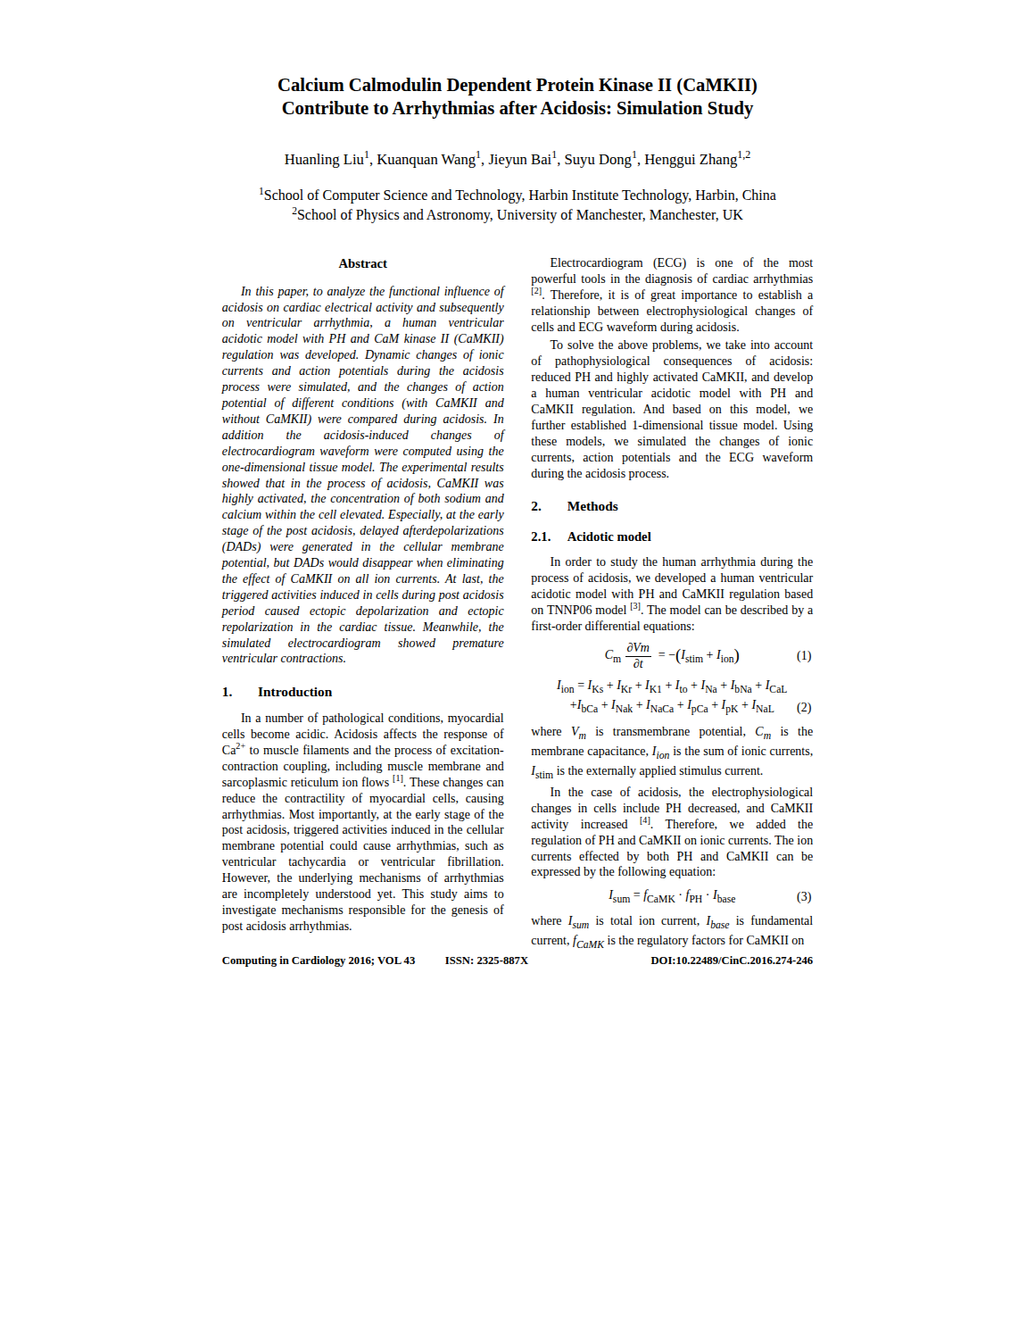Calcium Calmodulin Dependent Protein Kinase II (CaMKII) Contribute to Arrhythmias after Acidosis: Simulation Study
Huanling Liu1, Kuanquan Wang1, Jieyun Bai1, Suyu Dong1, Henggui Zhang1,2
1School of Computer Science and Technology, Harbin Institute Technology, Harbin, China
2School of Physics and Astronomy, University of Manchester, Manchester, UK
Abstract
In this paper, to analyze the functional influence of acidosis on cardiac electrical activity and subsequently on ventricular arrhythmia, a human ventricular acidotic model with PH and CaM kinase II (CaMKII) regulation was developed. Dynamic changes of ionic currents and action potentials during the acidosis process were simulated, and the changes of action potential of different conditions (with CaMKII and without CaMKII) were compared during acidosis. In addition the acidosis-induced changes of electrocardiogram waveform were computed using the one-dimensional tissue model. The experimental results showed that in the process of acidosis, CaMKII was highly activated, the concentration of both sodium and calcium within the cell elevated. Especially, at the early stage of the post acidosis, delayed afterdepolarizations (DADs) were generated in the cellular membrane potential, but DADs would disappear when eliminating the effect of CaMKII on all ion currents. At last, the triggered activities induced in cells during post acidosis period caused ectopic depolarization and ectopic repolarization in the cardiac tissue. Meanwhile, the simulated electrocardiogram showed premature ventricular contractions.
1. Introduction
In a number of pathological conditions, myocardial cells become acidic. Acidosis affects the response of Ca2+ to muscle filaments and the process of excitation-contraction coupling, including muscle membrane and sarcoplasmic reticulum ion flows [1]. These changes can reduce the contractility of myocardial cells, causing arrhythmias. Most importantly, at the early stage of the post acidosis, triggered activities induced in the cellular membrane potential could cause arrhythmias, such as ventricular tachycardia or ventricular fibrillation. However, the underlying mechanisms of arrhythmias are incompletely understood yet. This study aims to investigate mechanisms responsible for the genesis of post acidosis arrhythmias.
Electrocardiogram (ECG) is one of the most powerful tools in the diagnosis of cardiac arrhythmias [2]. Therefore, it is of great importance to establish a relationship between electrophysiological changes of cells and ECG waveform during acidosis.
To solve the above problems, we take into account of pathophysiological consequences of acidosis: reduced PH and highly activated CaMKII, and develop a human ventricular acidotic model with PH and CaMKII regulation. And based on this model, we further established 1-dimensional tissue model. Using these models, we simulated the changes of ionic currents, action potentials and the ECG waveform during the acidosis process.
2. Methods
2.1. Acidotic model
In order to study the human arrhythmia during the process of acidosis, we developed a human ventricular acidotic model with PH and CaMKII regulation based on TNNP06 model [3]. The model can be described by a first-order differential equations:
Cm ∂Vm∂t = −(Istim + Iion) (1)
Iion = IKs + IKr + IK1 + Ito + INa + IbNa + ICaL +IbCa + INak + INaCa + IpCa + IpK + INaL (2)
where Vm is transmembrane potential, Cm is the membrane capacitance, Iion is the sum of ionic currents, Istim is the externally applied stimulus current.
In the case of acidosis, the electrophysiological changes in cells include PH decreased, and CaMKII activity increased [4]. Therefore, we added the regulation of PH and CaMKII on ionic currents. The ion currents effected by both PH and CaMKII can be expressed by the following equation:
Isum = fCaMK · fPH · Ibase (3)
where Isum is total ion current, Ibase is fundamental current, fCaMK is the regulatory factors for CaMKII on
Computing in Cardiology 2016; VOL 43 ISSN: 2325-887X DOI:10.22489/CinC.2016.274-246